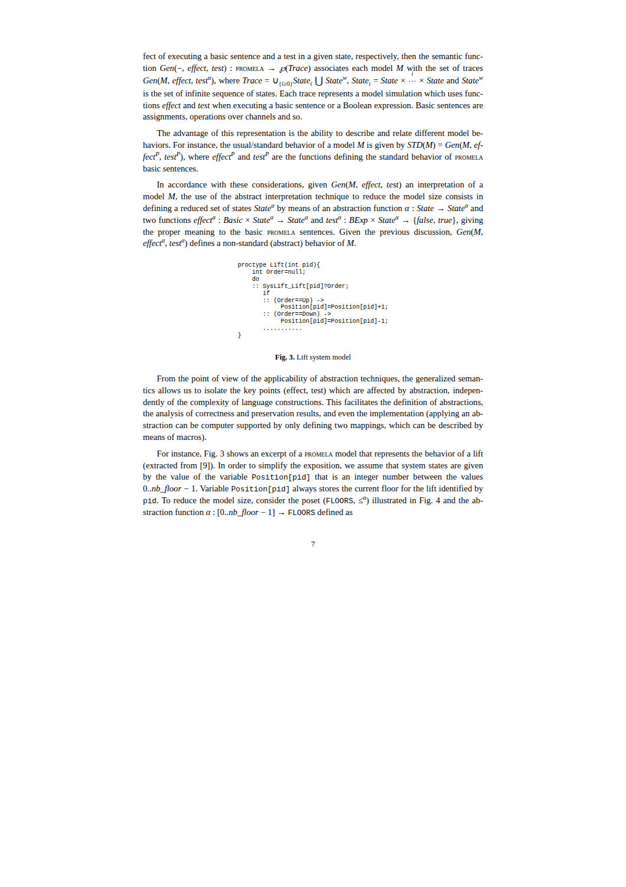fect of executing a basic sentence and a test in a given state, respectively, then the semantic function Gen(−, effect, test) : promela → ℘(Trace) associates each model M with the set of traces Gen(M, effect, testα), where Trace = ∪{i≥0}Statei ⋃ Statew, Statei = State × i··· × State and Statew is the set of infinite sequence of states. Each trace represents a model simulation which uses functions effect and test when executing a basic sentence or a Boolean expression. Basic sentences are assignments, operations over channels and so.
The advantage of this representation is the ability to describe and relate different model behaviors. For instance, the usual/standard behavior of a model M is given by STD(M) = Gen(M, effectP, testP), where effectP and testP are the functions defining the standard behavior of promela basic sentences.
In accordance with these considerations, given Gen(M, effect, test) an interpretation of a model M, the use of the abstract interpretation technique to reduce the model size consists in defining a reduced set of states Stateα by means of an abstraction function α : State → Stateα and two functions effectα : Basic × Stateα → Stateα and testα : BExp × Stateα → {false, true}, giving the proper meaning to the basic promela sentences. Given the previous discussion, Gen(M, effectα, testα) defines a non-standard (abstract) behavior of M.
proctype Lift(int pid){ int Order=null; do :: SysLift_Lift[pid]?Order; if :: (Order==Up) -> Position[pid]=Position[pid]+1; :: (Order==Down) -> Position[pid]=Position[pid]-1; ........... }
Fig. 3. Lift system model
From the point of view of the applicability of abstraction techniques, the generalized semantics allows us to isolate the key points (effect, test) which are affected by abstraction, independently of the complexity of language constructions. This facilitates the definition of abstractions, the analysis of correctness and preservation results, and even the implementation (applying an abstraction can be computer supported by only defining two mappings, which can be described by means of macros).
For instance, Fig. 3 shows an excerpt of a promela model that represents the behavior of a lift (extracted from [9]). In order to simplify the exposition, we assume that system states are given by the value of the variable Position[pid] that is an integer number between the values 0..nb_floor − 1. Variable Position[pid] always stores the current floor for the lift identified by pid. To reduce the model size, consider the poset (FLOORS, ≤α) illustrated in Fig. 4 and the abstraction function α : [0..nb_floor − 1] → FLOORS defined as
7